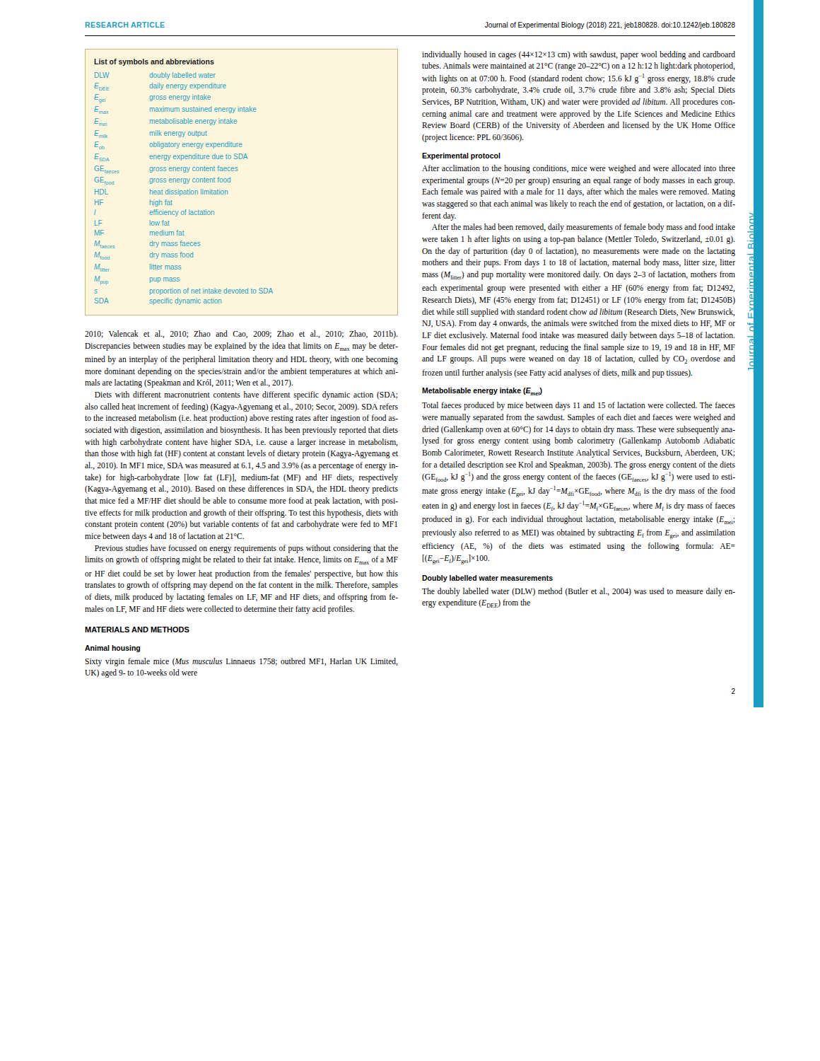RESEARCH ARTICLE
Journal of Experimental Biology (2018) 221, jeb180828. doi:10.1242/jeb.180828
List of symbols and abbreviations
| DLW | doubly labelled water |
| E DEE | daily energy expenditure |
| E gei | gross energy intake |
| E max | maximum sustained energy intake |
| E mei | metabolisable energy intake |
| E milk | milk energy output |
| E ob | obligatory energy expenditure |
| E SDA | energy expenditure due to SDA |
| GE faeces | gross energy content faeces |
| GE food | gross energy content food |
| HDL | heat dissipation limitation |
| HF | high fat |
| l | efficiency of lactation |
| LF | low fat |
| MF | medium fat |
| M faeces | dry mass faeces |
| M food | dry mass food |
| M litter | litter mass |
| M pup | pup mass |
| s | proportion of net intake devoted to SDA |
| SDA | specific dynamic action |
2010; Valencak et al., 2010; Zhao and Cao, 2009; Zhao et al., 2010; Zhao, 2011b). Discrepancies between studies may be explained by the idea that limits on Emax may be determined by an interplay of the peripheral limitation theory and HDL theory, with one becoming more dominant depending on the species/strain and/or the ambient temperatures at which animals are lactating (Speakman and Król, 2011; Wen et al., 2017).
Diets with different macronutrient contents have different specific dynamic action (SDA; also called heat increment of feeding) (Kagya-Agyemang et al., 2010; Secor, 2009). SDA refers to the increased metabolism (i.e. heat production) above resting rates after ingestion of food associated with digestion, assimilation and biosynthesis. It has been previously reported that diets with high carbohydrate content have higher SDA, i.e. cause a larger increase in metabolism, than those with high fat (HF) content at constant levels of dietary protein (Kagya-Agyemang et al., 2010). In MF1 mice, SDA was measured at 6.1, 4.5 and 3.9% (as a percentage of energy intake) for high-carbohydrate [low fat (LF)], medium-fat (MF) and HF diets, respectively (Kagya-Agyemang et al., 2010). Based on these differences in SDA, the HDL theory predicts that mice fed a MF/HF diet should be able to consume more food at peak lactation, with positive effects for milk production and growth of their offspring. To test this hypothesis, diets with constant protein content (20%) but variable contents of fat and carbohydrate were fed to MF1 mice between days 4 and 18 of lactation at 21°C.
Previous studies have focussed on energy requirements of pups without considering that the limits on growth of offspring might be related to their fat intake. Hence, limits on Emax of a MF or HF diet could be set by lower heat production from the females' perspective, but how this translates to growth of offspring may depend on the fat content in the milk. Therefore, samples of diets, milk produced by lactating females on LF, MF and HF diets, and offspring from females on LF, MF and HF diets were collected to determine their fatty acid profiles.
MATERIALS AND METHODS
Animal housing
Sixty virgin female mice (Mus musculus Linnaeus 1758; outbred MF1, Harlan UK Limited, UK) aged 9- to 10-weeks old were
individually housed in cages (44×12×13 cm) with sawdust, paper wool bedding and cardboard tubes. Animals were maintained at 21°C (range 20–22°C) on a 12 h:12 h light:dark photoperiod, with lights on at 07:00 h. Food (standard rodent chow; 15.6 kJ g−1 gross energy, 18.8% crude protein, 60.3% carbohydrate, 3.4% crude oil, 3.7% crude fibre and 3.8% ash; Special Diets Services, BP Nutrition, Witham, UK) and water were provided ad libitum. All procedures concerning animal care and treatment were approved by the Life Sciences and Medicine Ethics Review Board (CERB) of the University of Aberdeen and licensed by the UK Home Office (project licence: PPL 60/3606).
Experimental protocol
After acclimation to the housing conditions, mice were weighed and were allocated into three experimental groups (N=20 per group) ensuring an equal range of body masses in each group. Each female was paired with a male for 11 days, after which the males were removed. Mating was staggered so that each animal was likely to reach the end of gestation, or lactation, on a different day.
After the males had been removed, daily measurements of female body mass and food intake were taken 1 h after lights on using a top-pan balance (Mettler Toledo, Switzerland, ±0.01 g). On the day of parturition (day 0 of lactation), no measurements were made on the lactating mothers and their pups. From days 1 to 18 of lactation, maternal body mass, litter size, litter mass (Mlitter) and pup mortality were monitored daily. On days 2–3 of lactation, mothers from each experimental group were presented with either a HF (60% energy from fat; D12492, Research Diets), MF (45% energy from fat; D12451) or LF (10% energy from fat; D12450B) diet while still supplied with standard rodent chow ad libitum (Research Diets, New Brunswick, NJ, USA). From day 4 onwards, the animals were switched from the mixed diets to HF, MF or LF diet exclusively. Maternal food intake was measured daily between days 5–18 of lactation. Four females did not get pregnant, reducing the final sample size to 19, 19 and 18 in HF, MF and LF groups. All pups were weaned on day 18 of lactation, culled by CO2 overdose and frozen until further analysis (see Fatty acid analyses of diets, milk and pup tissues).
Metabolisable energy intake (Emei)
Total faeces produced by mice between days 11 and 15 of lactation were collected. The faeces were manually separated from the sawdust. Samples of each diet and faeces were weighed and dried (Gallenkamp oven at 60°C) for 14 days to obtain dry mass. These were subsequently analysed for gross energy content using bomb calorimetry (Gallenkamp Autobomb Adiabatic Bomb Calorimeter, Rowett Research Institute Analytical Services, Bucksburn, Aberdeen, UK; for a detailed description see Krol and Speakman, 2003b). The gross energy content of the diets (GEfood, kJ g−1) and the gross energy content of the faeces (GEfaeces, kJ g−1) were used to estimate gross energy intake (Egei, kJ day−1=Mdfi×GEfood, where Mdfi is the dry mass of the food eaten in g) and energy lost in faeces (Ef, kJ day−1=Mf×GEfaeces, where Mf is dry mass of faeces produced in g). For each individual throughout lactation, metabolisable energy intake (Emei; previously also referred to as MEI) was obtained by subtracting Ef from Egei, and assimilation efficiency (AE, %) of the diets was estimated using the following formula: AE=[(Egei−Ef)/Egei]×100.
Doubly labelled water measurements
The doubly labelled water (DLW) method (Butler et al., 2004) was used to measure daily energy expenditure (EDEE) from the
Journal of Experimental Biology
2